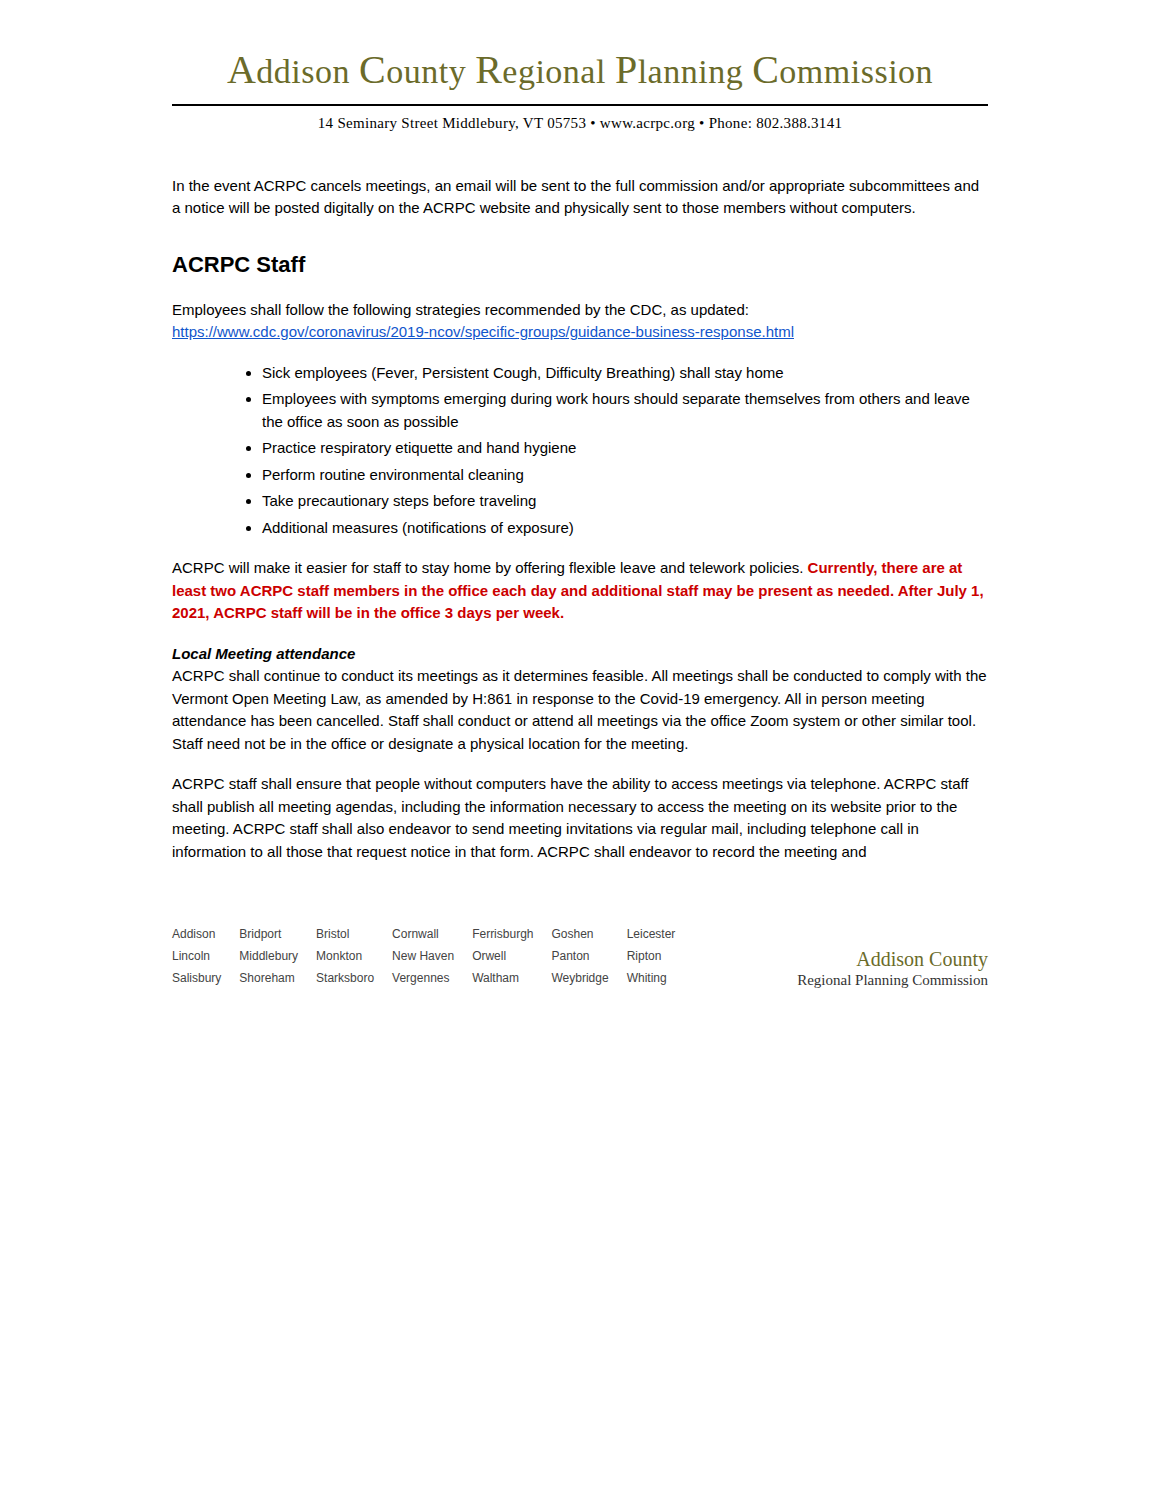Addison County Regional Planning Commission
14 Seminary Street Middlebury, VT 05753 • www.acrpc.org • Phone: 802.388.3141
In the event ACRPC cancels meetings, an email will be sent to the full commission and/or appropriate subcommittees and a notice will be posted digitally on the ACRPC website and physically sent to those members without computers.
ACRPC Staff
Employees shall follow the following strategies recommended by the CDC, as updated:
https://www.cdc.gov/coronavirus/2019-ncov/specific-groups/guidance-business-response.html
Sick employees (Fever, Persistent Cough, Difficulty Breathing) shall stay home
Employees with symptoms emerging during work hours should separate themselves from others and leave the office as soon as possible
Practice respiratory etiquette and hand hygiene
Perform routine environmental cleaning
Take precautionary steps before traveling
Additional measures (notifications of exposure)
ACRPC will make it easier for staff to stay home by offering flexible leave and telework policies. Currently, there are at least two ACRPC staff members in the office each day and additional staff may be present as needed. After July 1, 2021, ACRPC staff will be in the office 3 days per week.
Local Meeting attendance
ACRPC shall continue to conduct its meetings as it determines feasible. All meetings shall be conducted to comply with the Vermont Open Meeting Law, as amended by H:861 in response to the Covid-19 emergency. All in person meeting attendance has been cancelled. Staff shall conduct or attend all meetings via the office Zoom system or other similar tool. Staff need not be in the office or designate a physical location for the meeting.
ACRPC staff shall ensure that people without computers have the ability to access meetings via telephone. ACRPC staff shall publish all meeting agendas, including the information necessary to access the meeting on its website prior to the meeting. ACRPC staff shall also endeavor to send meeting invitations via regular mail, including telephone call in information to all those that request notice in that form. ACRPC shall endeavor to record the meeting and
| Addison | Bridport | Bristol | Cornwall | Ferrisburgh | Goshen | Leicester |
| Lincoln | Middlebury | Monkton | New Haven | Orwell | Panton | Ripton |
| Salisbury | Shoreham | Starksboro | Vergennes | Waltham | Weybridge | Whiting |
Addison County Regional Planning Commission